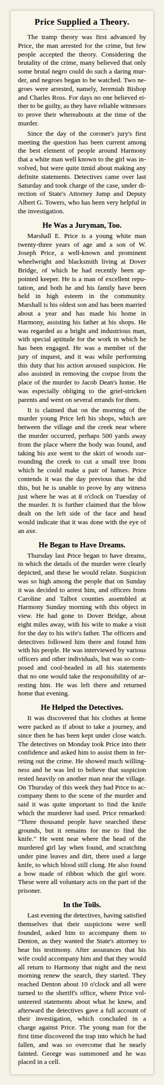Price Supplied a Theory.
The tramp theory was first advanced by Price, the man arrested for the crime, but few people accepted the theory. Considering the brutality of the crime, many believed that only some brutal negro could do such a daring murder, and negroes began to be watched. Two negroes were arrested, namely, Jeremiah Bishop and Charles Ross. For days no one believed either to be guilty, as they have reliable witnesses to prove their whereabouts at the time of the murder.
Since the day of the coroner's jury's first meeting the question has been current among the best element of people around Harmony that a white man well known to the girl was involved, but were quite timid about making any definite statements. Detectives came over last Saturday and took charge of the case, under direction of State's Attorney Jump and Deputy Albert G. Towers, who has been very helpful in the investigation.
He Was a Juryman, Too.
Marshall E. Price is a young white man twenty-three years of age and a son of W. Joseph Price, a well-known and prominent wheelwright and blacksmith living at Dover Bridge, of which he had recently been appointed keeper. He is a man of excellent reputation, and both he and his family have been held in high esteem in the community. Marshall is his oldest son and has been married about a year and has made his home in Harmony, assisting his father at his shops. He was regarded as a bright and industrious man, with special aptitude for the work in which he has been engaged. He was a member of the jury of inquest, and it was while performing this duty that his action aroused suspicion. He also assisted in removing the corpse from the place of the murder to Jacob Dean's home. He was especially obliging to the grief-stricken parents and went on several errands for them.
It is claimed that on the morning of the murder young Price left his shops, which are between the village and the creek near where the murder occurred, perhaps 500 yards away from the place where the body was found, and taking his axe went to the skirt of woods surrounding the creek to cut a small tree from which he could make a pair of hames. Price contends it was the day previous that he did this, but he is unable to prove by any witness just where he was at 8 o'clock on Tuesday of the murder. It is further claimed that the blow dealt on the left side of the face and head would indicate that it was done with the eye of an axe.
He Began to Have Dreams.
Thursday last Price began to have dreams, in which the details of the murder were clearly depicted, and these he would relate. Suspicion was so high among the people that on Sunday it was decided to arrest him, and officers from Caroline and Talbot counties assembled at Harmony Sunday morning with this object in view. He had gone to Dover Bridge, about eight miles away, with his wife to make a visit for the day to his wife's father. The officers and detectives followed him there and found him with his people. He was interviewed by various officers and other individuals, but was so composed and cool-headed in all his statements that no one would take the responsibility of arresting him. He was left there and returned home that evening.
He Helped the Detectives.
It was discovered that his clothes at home were packed as if about to take a journey, and since then he has been kept under close watch. The detectives on Monday took Price into their confidence and asked him to assist them in ferreting out the crime. He showed much willingness and he was led to believe that suspicion rested heavily on another man near the village. On Thursday of this week they had Price to accompany them to the scene of the murder and said it was quite important to find the knife which the murderer had used. Price remarked: "Three thousand people have searched these grounds, but it remains for me to find the knife." He went near where the head of the murdered girl lay when found, and scratching under pine leaves and dirt, there used a large knife, to which blood still clung. He also found a bow made of ribbon which the girl wore. These were all voluntary acts on the part of the prisoner.
In the Toils.
Last evening the detectives, having satisfied themselves that their suspicions were well founded, asked him to accompany them to Denton, as they wanted the State's attorney to hear his testimony. After assurances that his wife could accompany him and that they would all return to Harmony that night and the next morning renew the search, they started. They reached Denton about 10 o'clock and all were turned to the sheriff's office, where Price volunteered statements about what he knew, and afterward the detectives gave a full account of their investigation, which concluded in a charge against Price. The young man for the first time discovered the trap into which he had fallen, and was so overcome that he nearly fainted. George was summoned and he was placed in a cell.